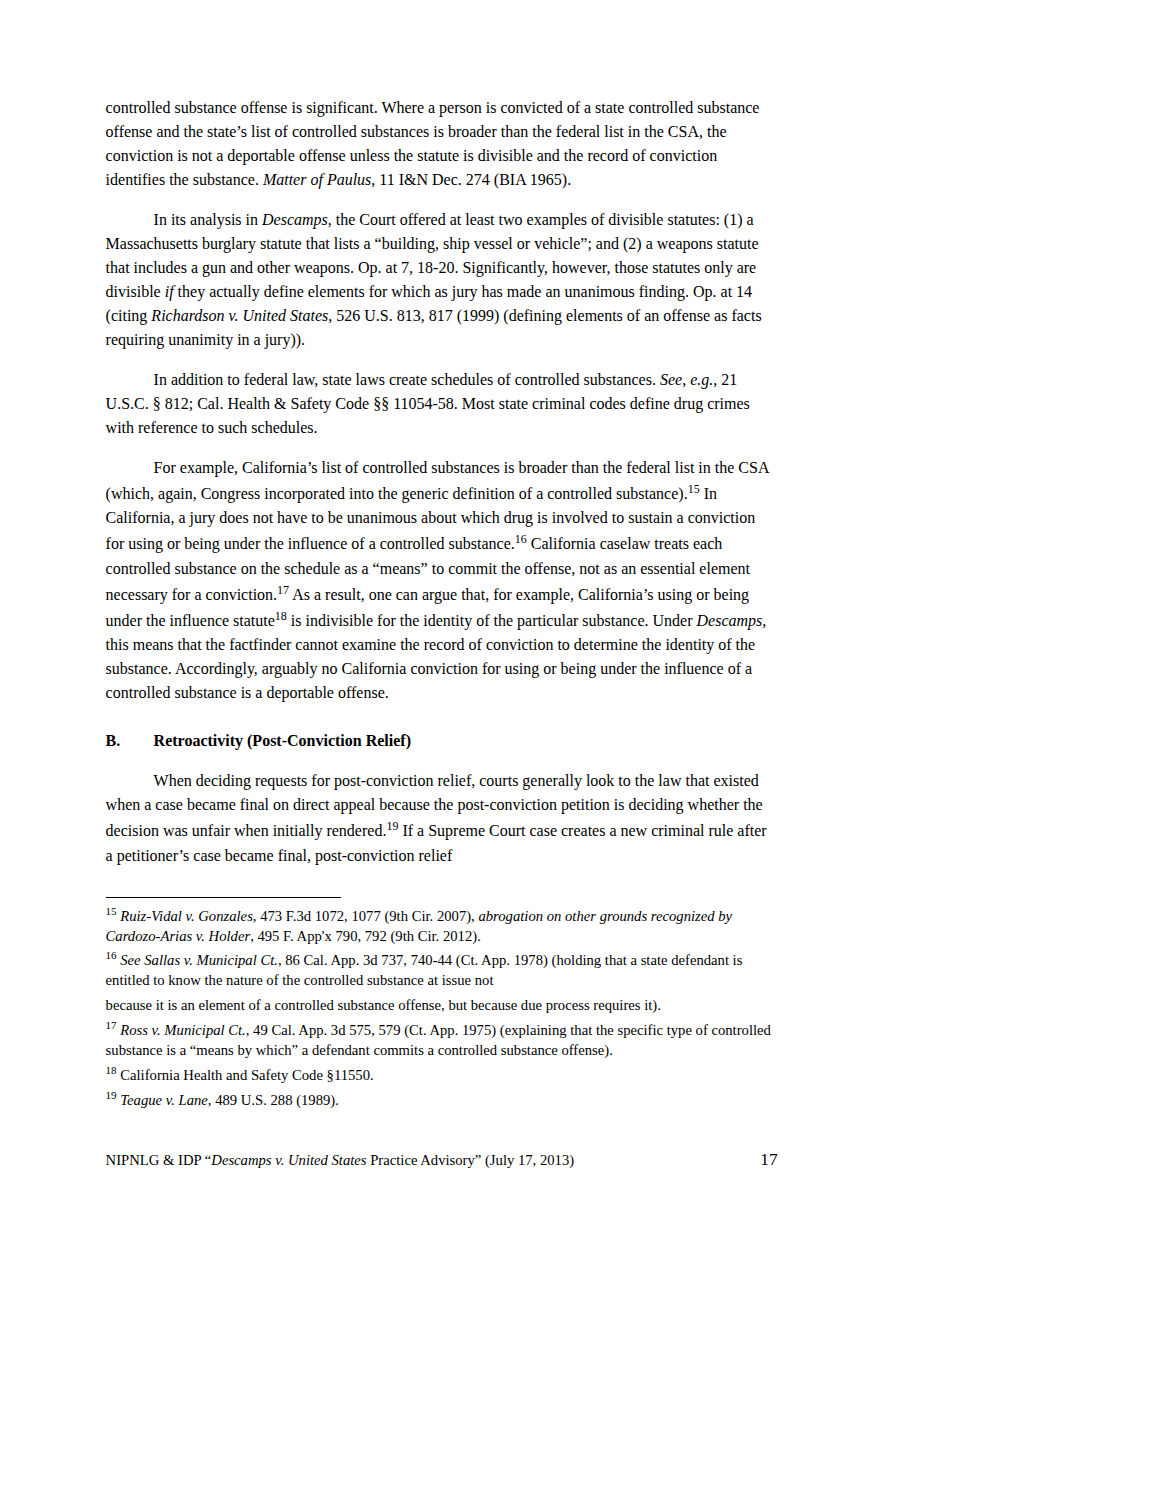controlled substance offense is significant. Where a person is convicted of a state controlled substance offense and the state’s list of controlled substances is broader than the federal list in the CSA, the conviction is not a deportable offense unless the statute is divisible and the record of conviction identifies the substance. Matter of Paulus, 11 I&N Dec. 274 (BIA 1965).
In its analysis in Descamps, the Court offered at least two examples of divisible statutes: (1) a Massachusetts burglary statute that lists a “building, ship vessel or vehicle”; and (2) a weapons statute that includes a gun and other weapons. Op. at 7, 18‑20. Significantly, however, those statutes only are divisible if they actually define elements for which as jury has made an unanimous finding. Op. at 14 (citing Richardson v. United States, 526 U.S. 813, 817 (1999) (defining elements of an offense as facts requiring unanimity in a jury)).
In addition to federal law, state laws create schedules of controlled substances. See, e.g., 21 U.S.C. § 812; Cal. Health & Safety Code §§ 11054‑58. Most state criminal codes define drug crimes with reference to such schedules.
For example, California’s list of controlled substances is broader than the federal list in the CSA (which, again, Congress incorporated into the generic definition of a controlled substance).15 In California, a jury does not have to be unanimous about which drug is involved to sustain a conviction for using or being under the influence of a controlled substance.16 California caselaw treats each controlled substance on the schedule as a “means” to commit the offense, not as an essential element necessary for a conviction.17 As a result, one can argue that, for example, California’s using or being under the influence statute18 is indivisible for the identity of the particular substance. Under Descamps, this means that the factfinder cannot examine the record of conviction to determine the identity of the substance. Accordingly, arguably no California conviction for using or being under the influence of a controlled substance is a deportable offense.
B. Retroactivity (Post-Conviction Relief)
When deciding requests for post-conviction relief, courts generally look to the law that existed when a case became final on direct appeal because the post-conviction petition is deciding whether the decision was unfair when initially rendered.19 If a Supreme Court case creates a new criminal rule after a petitioner’s case became final, post-conviction relief
15 Ruiz-Vidal v. Gonzales, 473 F.3d 1072, 1077 (9th Cir. 2007), abrogation on other grounds recognized by Cardozo-Arias v. Holder, 495 F. App'x 790, 792 (9th Cir. 2012).
16 See Sallas v. Municipal Ct., 86 Cal. App. 3d 737, 740-44 (Ct. App. 1978) (holding that a state defendant is entitled to know the nature of the controlled substance at issue not
because it is an element of a controlled substance offense, but because due process requires it).
17 Ross v. Municipal Ct., 49 Cal. App. 3d 575, 579 (Ct. App. 1975) (explaining that the specific type of controlled substance is a “means by which” a defendant commits a controlled substance offense).
18 California Health and Safety Code §11550.
19 Teague v. Lane, 489 U.S. 288 (1989).
NIPNLG & IDP “Descamps v. United States Practice Advisory” (July 17, 2013) 17